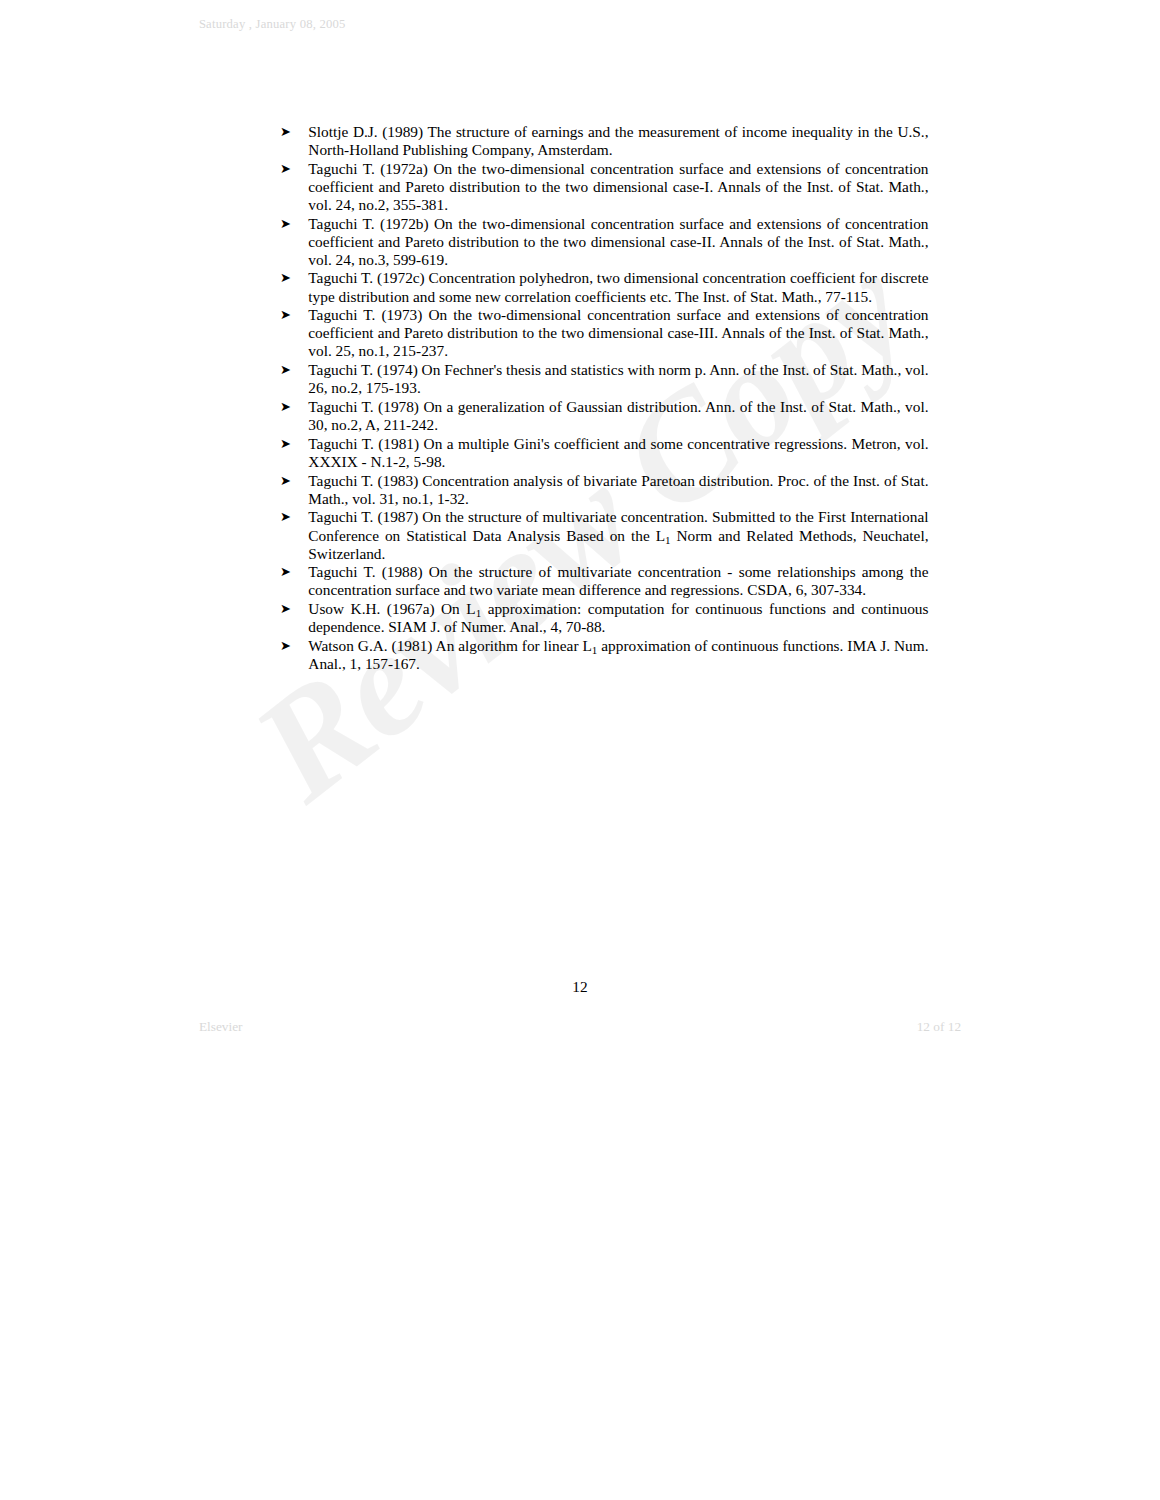Saturday , January 08, 2005
Review Copy
Slottje D.J. (1989) The structure of earnings and the measurement of income inequality in the U.S., North-Holland Publishing Company, Amsterdam.
Taguchi T. (1972a) On the two-dimensional concentration surface and extensions of concentration coefficient and Pareto distribution to the two dimensional case-I. Annals of the Inst. of Stat. Math., vol. 24, no.2, 355-381.
Taguchi T. (1972b) On the two-dimensional concentration surface and extensions of concentration coefficient and Pareto distribution to the two dimensional case-II. Annals of the Inst. of Stat. Math., vol. 24, no.3, 599-619.
Taguchi T. (1972c) Concentration polyhedron, two dimensional concentration coefficient for discrete type distribution and some new correlation coefficients etc. The Inst. of Stat. Math., 77-115.
Taguchi T. (1973) On the two-dimensional concentration surface and extensions of concentration coefficient and Pareto distribution to the two dimensional case-III. Annals of the Inst. of Stat. Math., vol. 25, no.1, 215-237.
Taguchi T. (1974) On Fechner's thesis and statistics with norm p. Ann. of the Inst. of Stat. Math., vol. 26, no.2, 175-193.
Taguchi T. (1978) On a generalization of Gaussian distribution. Ann. of the Inst. of Stat. Math., vol. 30, no.2, A, 211-242.
Taguchi T. (1981) On a multiple Gini's coefficient and some concentrative regressions. Metron, vol. XXXIX - N.1-2, 5-98.
Taguchi T. (1983) Concentration analysis of bivariate Paretoan distribution. Proc. of the Inst. of Stat. Math., vol. 31, no.1, 1-32.
Taguchi T. (1987) On the structure of multivariate concentration. Submitted to the First International Conference on Statistical Data Analysis Based on the L1 Norm and Related Methods, Neuchatel, Switzerland.
Taguchi T. (1988) On the structure of multivariate concentration - some relationships among the concentration surface and two variate mean difference and regressions. CSDA, 6, 307-334.
Usow K.H. (1967a) On L1 approximation: computation for continuous functions and continuous dependence. SIAM J. of Numer. Anal., 4, 70-88.
Watson G.A. (1981) An algorithm for linear L1 approximation of continuous functions. IMA J. Num. Anal., 1, 157-167.
12
Elsevier
12 of 12